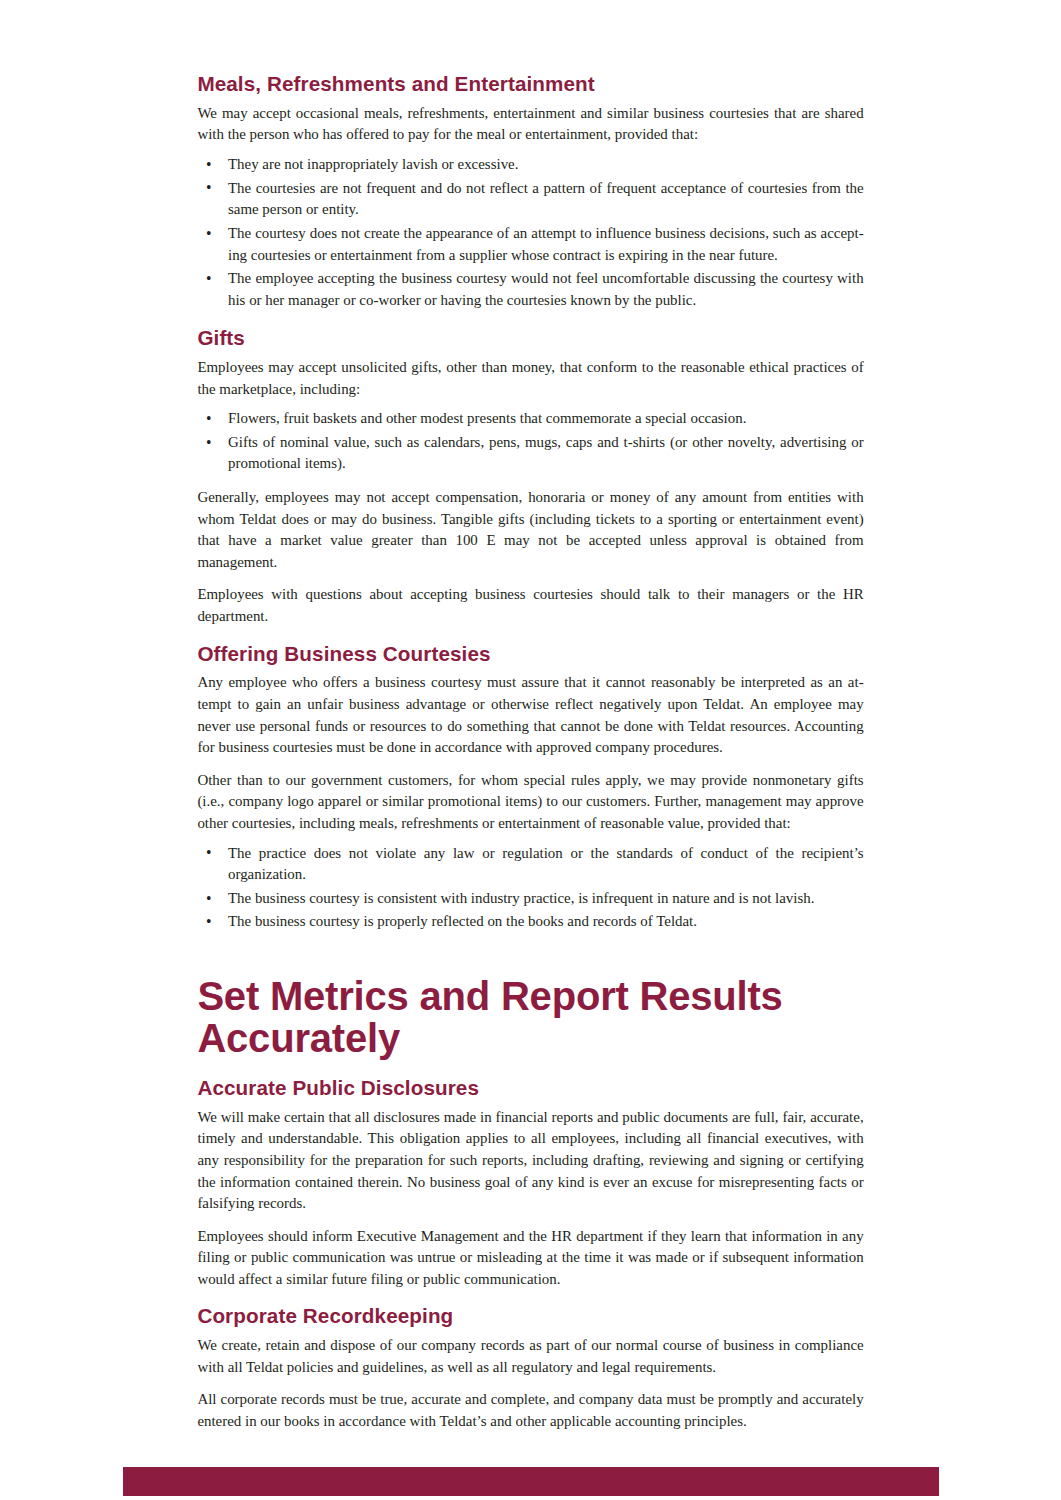Meals, Refreshments and Entertainment
We may accept occasional meals, refreshments, entertainment and similar business courtesies that are shared with the person who has offered to pay for the meal or entertainment, provided that:
They are not inappropriately lavish or excessive.
The courtesies are not frequent and do not reflect a pattern of frequent acceptance of courtesies from the same person or entity.
The courtesy does not create the appearance of an attempt to influence business decisions, such as accepting courtesies or entertainment from a supplier whose contract is expiring in the near future.
The employee accepting the business courtesy would not feel uncomfortable discussing the courtesy with his or her manager or co-worker or having the courtesies known by the public.
Gifts
Employees may accept unsolicited gifts, other than money, that conform to the reasonable ethical practices of the marketplace, including:
Flowers, fruit baskets and other modest presents that commemorate a special occasion.
Gifts of nominal value, such as calendars, pens, mugs, caps and t-shirts (or other novelty, advertising or promotional items).
Generally, employees may not accept compensation, honoraria or money of any amount from entities with whom Teldat does or may do business. Tangible gifts (including tickets to a sporting or entertainment event) that have a market value greater than 100 E may not be accepted unless approval is obtained from management.
Employees with questions about accepting business courtesies should talk to their managers or the HR department.
Offering Business Courtesies
Any employee who offers a business courtesy must assure that it cannot reasonably be interpreted as an attempt to gain an unfair business advantage or otherwise reflect negatively upon Teldat. An employee may never use personal funds or resources to do something that cannot be done with Teldat resources. Accounting for business courtesies must be done in accordance with approved company procedures.
Other than to our government customers, for whom special rules apply, we may provide nonmonetary gifts (i.e., company logo apparel or similar promotional items) to our customers. Further, management may approve other courtesies, including meals, refreshments or entertainment of reasonable value, provided that:
The practice does not violate any law or regulation or the standards of conduct of the recipient’s organization.
The business courtesy is consistent with industry practice, is infrequent in nature and is not lavish.
The business courtesy is properly reflected on the books and records of Teldat.
Set Metrics and Report Results Accurately
Accurate Public Disclosures
We will make certain that all disclosures made in financial reports and public documents are full, fair, accurate, timely and understandable. This obligation applies to all employees, including all financial executives, with any responsibility for the preparation for such reports, including drafting, reviewing and signing or certifying the information contained therein. No business goal of any kind is ever an excuse for misrepresenting facts or falsifying records.
Employees should inform Executive Management and the HR department if they learn that information in any filing or public communication was untrue or misleading at the time it was made or if subsequent information would affect a similar future filing or public communication.
Corporate Recordkeeping
We create, retain and dispose of our company records as part of our normal course of business in compliance with all Teldat policies and guidelines, as well as all regulatory and legal requirements.
All corporate records must be true, accurate and complete, and company data must be promptly and accurately entered in our books in accordance with Teldat’s and other applicable accounting principles.